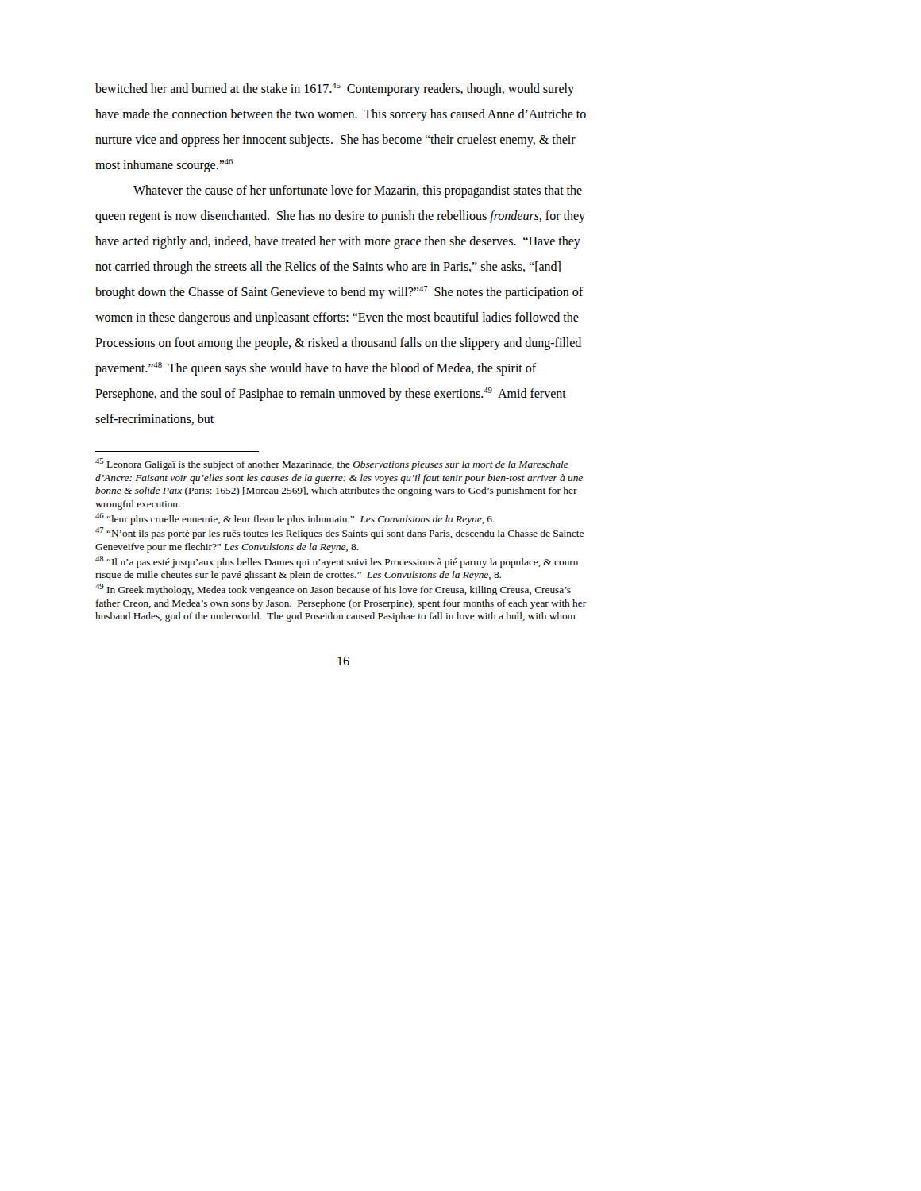bewitched her and burned at the stake in 1617.45 Contemporary readers, though, would surely have made the connection between the two women. This sorcery has caused Anne d’Autriche to nurture vice and oppress her innocent subjects. She has become “their cruelest enemy, & their most inhumane scourge.”46
Whatever the cause of her unfortunate love for Mazarin, this propagandist states that the queen regent is now disenchanted. She has no desire to punish the rebellious frondeurs, for they have acted rightly and, indeed, have treated her with more grace then she deserves. “Have they not carried through the streets all the Relics of the Saints who are in Paris,” she asks, “[and] brought down the Chasse of Saint Genevieve to bend my will?”47 She notes the participation of women in these dangerous and unpleasant efforts: “Even the most beautiful ladies followed the Processions on foot among the people, & risked a thousand falls on the slippery and dung-filled pavement.”48 The queen says she would have to have the blood of Medea, the spirit of Persephone, and the soul of Pasiphae to remain unmoved by these exertions.49 Amid fervent self-recriminations, but
45 Leonora Galigaï is the subject of another Mazarinade, the Observations pieuses sur la mort de la Mareschale d’Ancre: Faisant voir qu’elles sont les causes de la guerre: & les voyes qu’il faut tenir pour bien-tost arriver à une bonne & solide Paix (Paris: 1652) [Moreau 2569], which attributes the ongoing wars to God’s punishment for her wrongful execution.
46 “leur plus cruelle ennemie, & leur fleau le plus inhumain.” Les Convulsions de la Reyne, 6.
47 “N’ont ils pas porté par les ruës toutes les Reliques des Saints qui sont dans Paris, descendu la Chasse de Saincte Geneveifve pour me flechir?” Les Convulsions de la Reyne, 8.
48 “Il n’a pas esté jusqu’aux plus belles Dames qui n’ayent suivi les Processions à pié parmy la populace, & couru risque de mille cheutes sur le pavé glissant & plein de crottes.” Les Convulsions de la Reyne, 8.
49 In Greek mythology, Medea took vengeance on Jason because of his love for Creusa, killing Creusa, Creusa’s father Creon, and Medea’s own sons by Jason. Persephone (or Proserpine), spent four months of each year with her husband Hades, god of the underworld. The god Poseidon caused Pasiphae to fall in love with a bull, with whom
16